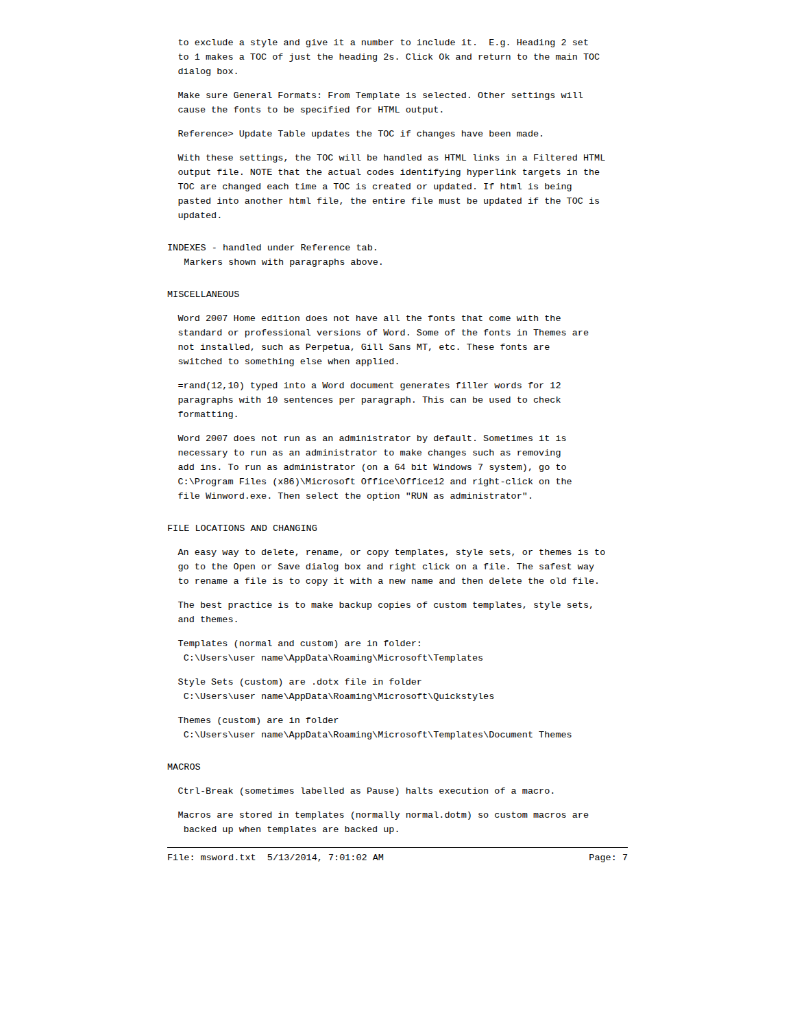to exclude a style and give it a number to include it. E.g. Heading 2 set to 1 makes a TOC of just the heading 2s. Click Ok and return to the main TOC dialog box.
Make sure General Formats: From Template is selected. Other settings will cause the fonts to be specified for HTML output.
Reference> Update Table updates the TOC if changes have been made.
With these settings, the TOC will be handled as HTML links in a Filtered HTML output file. NOTE that the actual codes identifying hyperlink targets in the TOC are changed each time a TOC is created or updated. If html is being pasted into another html file, the entire file must be updated if the TOC is updated.
INDEXES - handled under Reference tab. Markers shown with paragraphs above.
MISCELLANEOUS
Word 2007 Home edition does not have all the fonts that come with the standard or professional versions of Word. Some of the fonts in Themes are not installed, such as Perpetua, Gill Sans MT, etc. These fonts are switched to something else when applied.
=rand(12,10) typed into a Word document generates filler words for 12 paragraphs with 10 sentences per paragraph. This can be used to check formatting.
Word 2007 does not run as an administrator by default. Sometimes it is necessary to run as an administrator to make changes such as removing add ins. To run as administrator (on a 64 bit Windows 7 system), go to C:\Program Files (x86)\Microsoft Office\Office12 and right-click on the file Winword.exe. Then select the option "RUN as administrator".
FILE LOCATIONS AND CHANGING
An easy way to delete, rename, or copy templates, style sets, or themes is to go to the Open or Save dialog box and right click on a file. The safest way to rename a file is to copy it with a new name and then delete the old file.
The best practice is to make backup copies of custom templates, style sets, and themes.
Templates (normal and custom) are in folder: C:\Users\user name\AppData\Roaming\Microsoft\Templates
Style Sets (custom) are .dotx file in folder C:\Users\user name\AppData\Roaming\Microsoft\Quickstyles
Themes (custom) are in folder C:\Users\user name\AppData\Roaming\Microsoft\Templates\Document Themes
MACROS
Ctrl-Break (sometimes labelled as Pause) halts execution of a macro.
Macros are stored in templates (normally normal.dotm) so custom macros are backed up when templates are backed up.
File: msword.txt 5/13/2014, 7:01:02 AM Page: 7